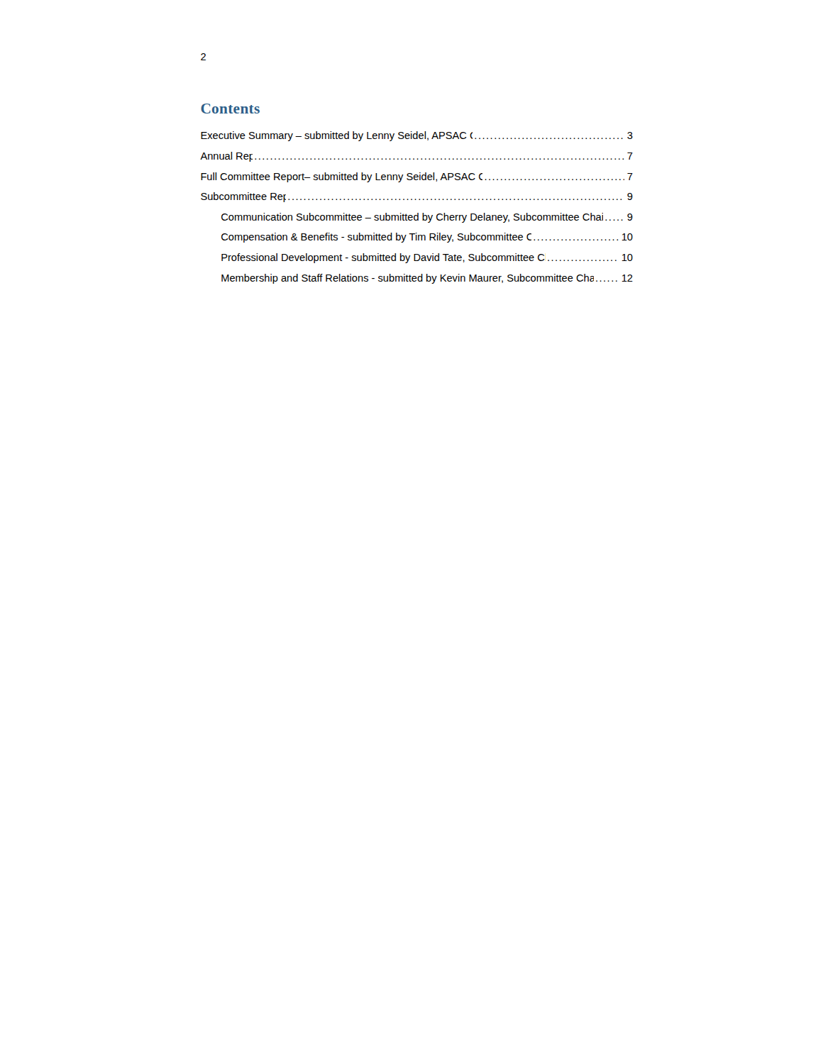2
Contents
Executive Summary – submitted by Lenny Seidel, APSAC Chair ......................................... 3
Annual Report ....................................................................................................................... 7
Full Committee Report– submitted by Lenny Seidel, APSAC Chair ...................................... 7
Subcommittee Reports ......................................................................................................... 9
Communication Subcommittee – submitted by Cherry Delaney, Subcommittee Chair ..... 9
Compensation & Benefits - submitted by Tim Riley, Subcommittee Chair ....................... 10
Professional Development - submitted by David Tate, Subcommittee Chair ................... 10
Membership and Staff Relations - submitted by Kevin Maurer, Subcommittee Chair ...... 12